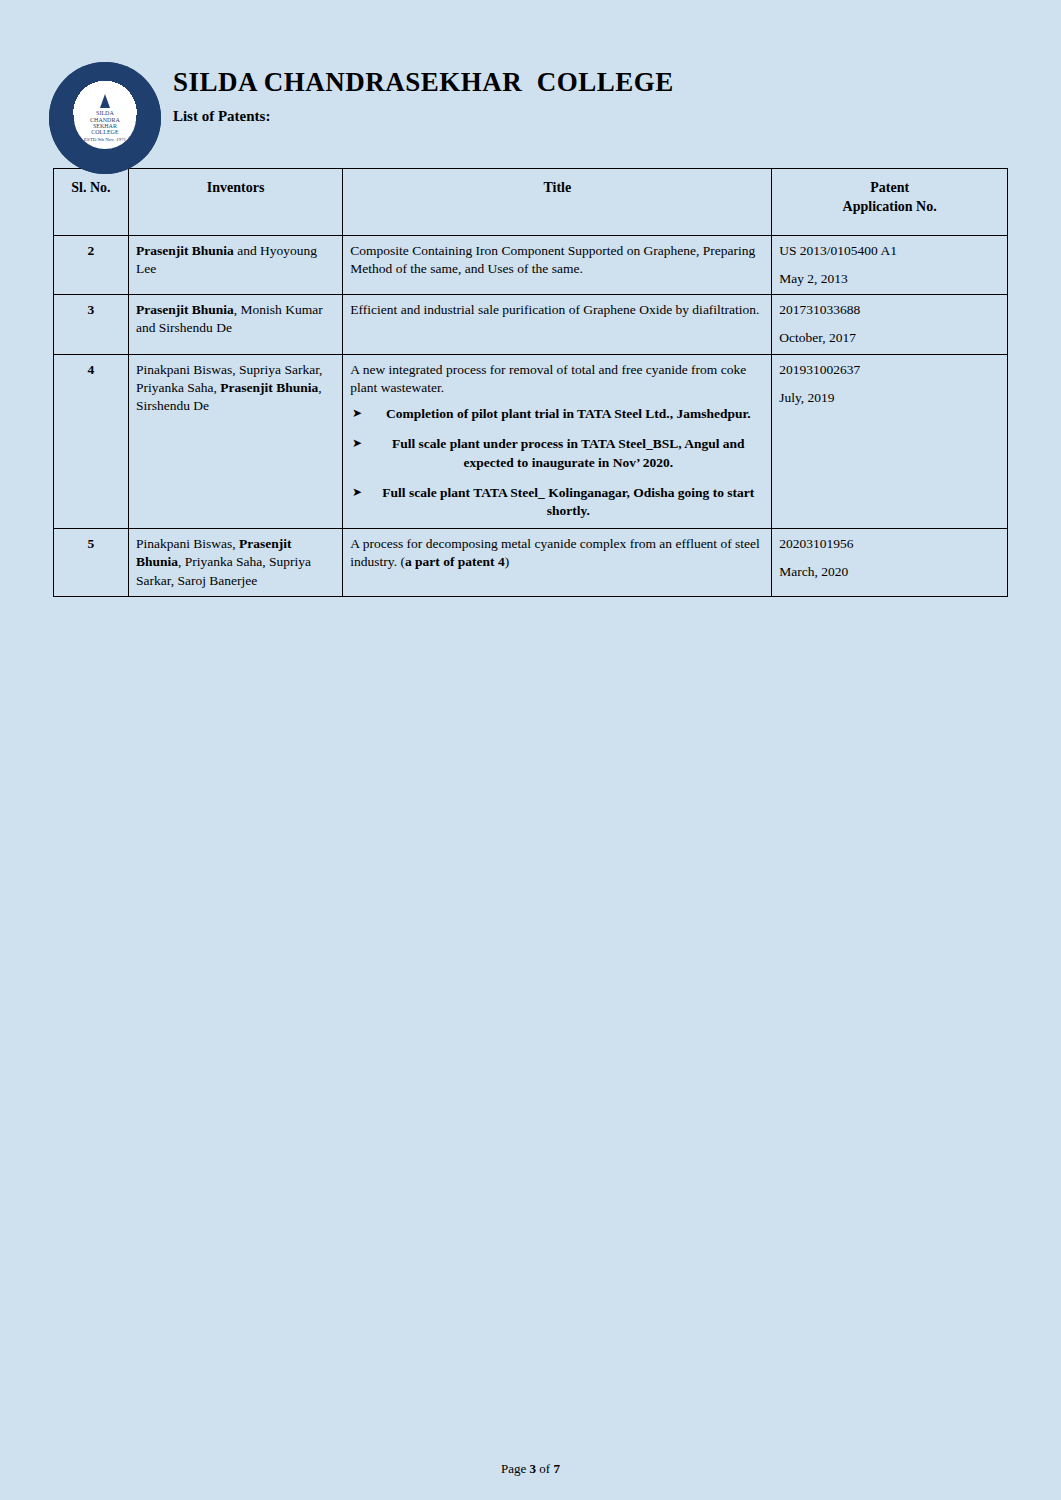SILDA
CHANDRA
SEKHAR
COLLEGE
ESTD 9th Nov. 1971
SILDA CHANDRASEKHAR COLLEGE
List of Patents:
| Sl. No. | Inventors | Title | Patent Application No. |
| --- | --- | --- | --- |
| 2 | Prasenjit Bhunia and Hyoyoung Lee | Composite Containing Iron Component Supported on Graphene, Preparing Method of the same, and Uses of the same. | US 2013/0105400 A1 May 2, 2013 |
| 3 | Prasenjit Bhunia , Monish Kumar and Sirshendu De | Efficient and industrial sale purification of Graphene Oxide by diafiltration. | 201731033688 October, 2017 |
| 4 | Pinakpani Biswas, Supriya Sarkar, Priyanka Saha, Prasenjit Bhunia , Sirshendu De | A new integrated process for removal of total and free cyanide from coke plant wastewater. Completion of pilot plant trial in TATA Steel Ltd., Jamshedpur. Full scale plant under process in TATA Steel_BSL, Angul and expected to inaugurate in Nov’ 2020. Full scale plant TATA Steel_ Kolinganagar, Odisha going to start shortly. | 201931002637 July, 2019 |
| 5 | Pinakpani Biswas, Prasenjit Bhunia , Priyanka Saha, Supriya Sarkar, Saroj Banerjee | A process for decomposing metal cyanide complex from an effluent of steel industry. ( a part of patent 4 ) | 20203101956 March, 2020 |
Page 3 of 7